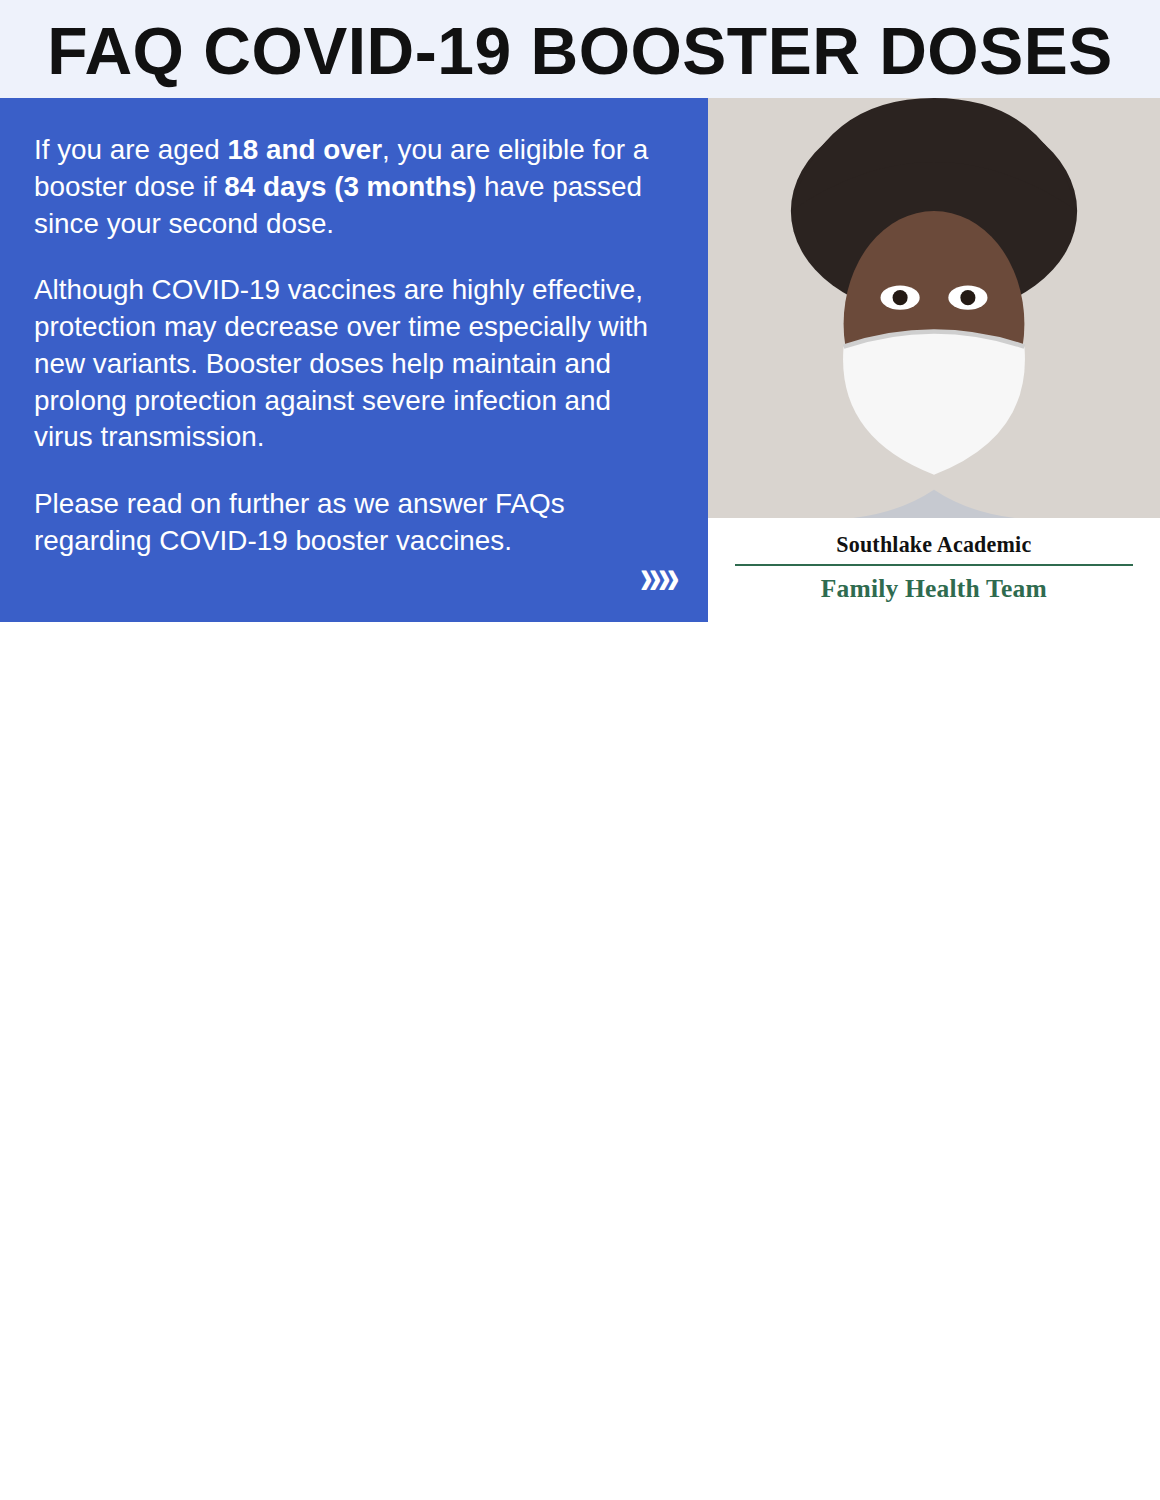FAQ COVID-19 Booster Doses
If you are aged 18 and over, you are eligible for a booster dose if 84 days (3 months) have passed since your second dose.
Although COVID-19 vaccines are highly effective, protection may decrease over time especially with new variants. Booster doses help maintain and prolong protection against severe infection and virus transmission.
Please read on further as we answer FAQs regarding COVID-19 booster vaccines.
»»
Southlake Academic
Family Health Team